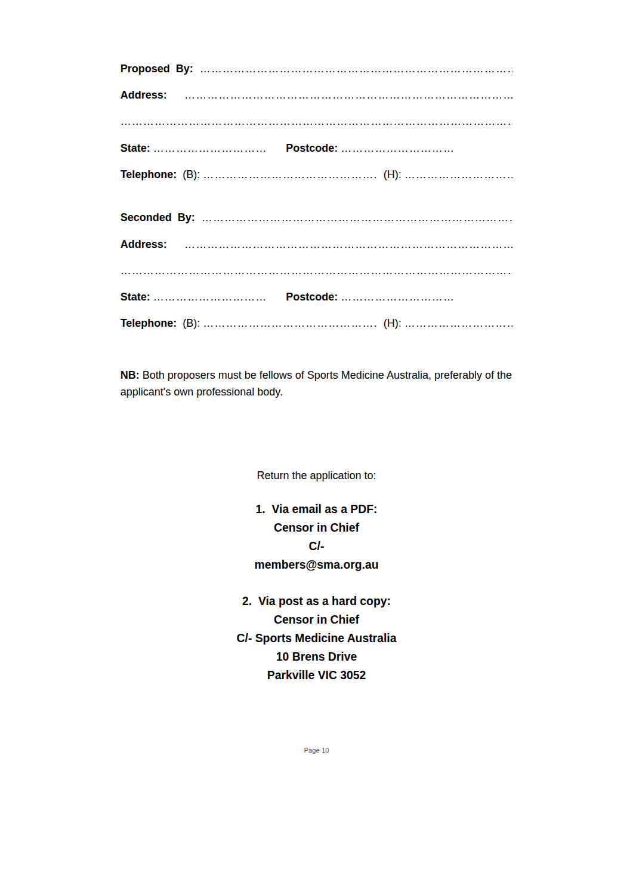Proposed By: …………………………………………………………………………………………………………………………………………………………………………………
Address: …………………………………………………………………………………………………………………………………………………………………………………
…………………………………………………………………………………………………………………………………………………………………………………………………
State: ………………………… Postcode: …………………………
Telephone: (B): ………………………………………. (H): ………………………………………. (M): ……………………………………….
Seconded By: …………………………………………………………………………………………………………………………………………………………………………
Address: …………………………………………………………………………………………………………………………………………………………………………………
…………………………………………………………………………………………………………………………………………………………………………………………………
State: ………………………… Postcode: …………………………
Telephone: (B): ………………………………………. (H): ………………………………………. (M): ……………………………………….
NB: Both proposers must be fellows of Sports Medicine Australia, preferably of the applicant's own professional body.
Return the application to:
1. Via email as a PDF:
Censor in Chief
C/-
members@sma.org.au
2. Via post as a hard copy:
Censor in Chief
C/- Sports Medicine Australia
10 Brens Drive
Parkville VIC 3052
Page 10